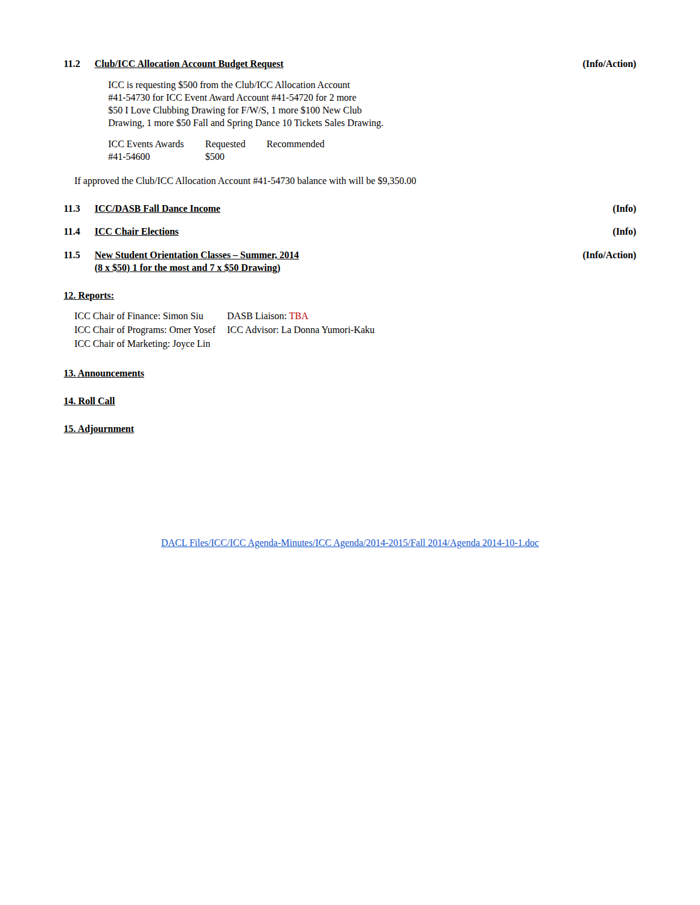11.2 Club/ICC Allocation Account Budget Request (Info/Action)
ICC is requesting $500 from the Club/ICC Allocation Account
#41-54730 for ICC Event Award Account #41-54720 for 2 more
$50 I Love Clubbing Drawing for F/W/S, 1 more $100 New Club
Drawing, 1 more $50 Fall and Spring Dance 10 Tickets Sales Drawing.
| ICC Events Awards | Requested | Recommended |
| #41-54600 | $500 | |
If approved the Club/ICC Allocation Account #41-54730 balance with will be $9,350.00
11.3 ICC/DASB Fall Dance Income (Info)
11.4 ICC Chair Elections (Info)
11.5 New Student Orientation Classes – Summer, 2014 (Info/Action)
(8 x $50) 1 for the most and 7 x $50 Drawing)
12. Reports:
| ICC Chair of Finance: Simon Siu | DASB Liaison: TBA |
| ICC Chair of Programs: Omer Yosef | ICC Advisor: La Donna Yumori-Kaku |
| ICC Chair of Marketing: Joyce Lin | |
13. Announcements
14. Roll Call
15. Adjournment
DACL Files/ICC/ICC Agenda-Minutes/ICC Agenda/2014-2015/Fall 2014/Agenda 2014-10-1.doc